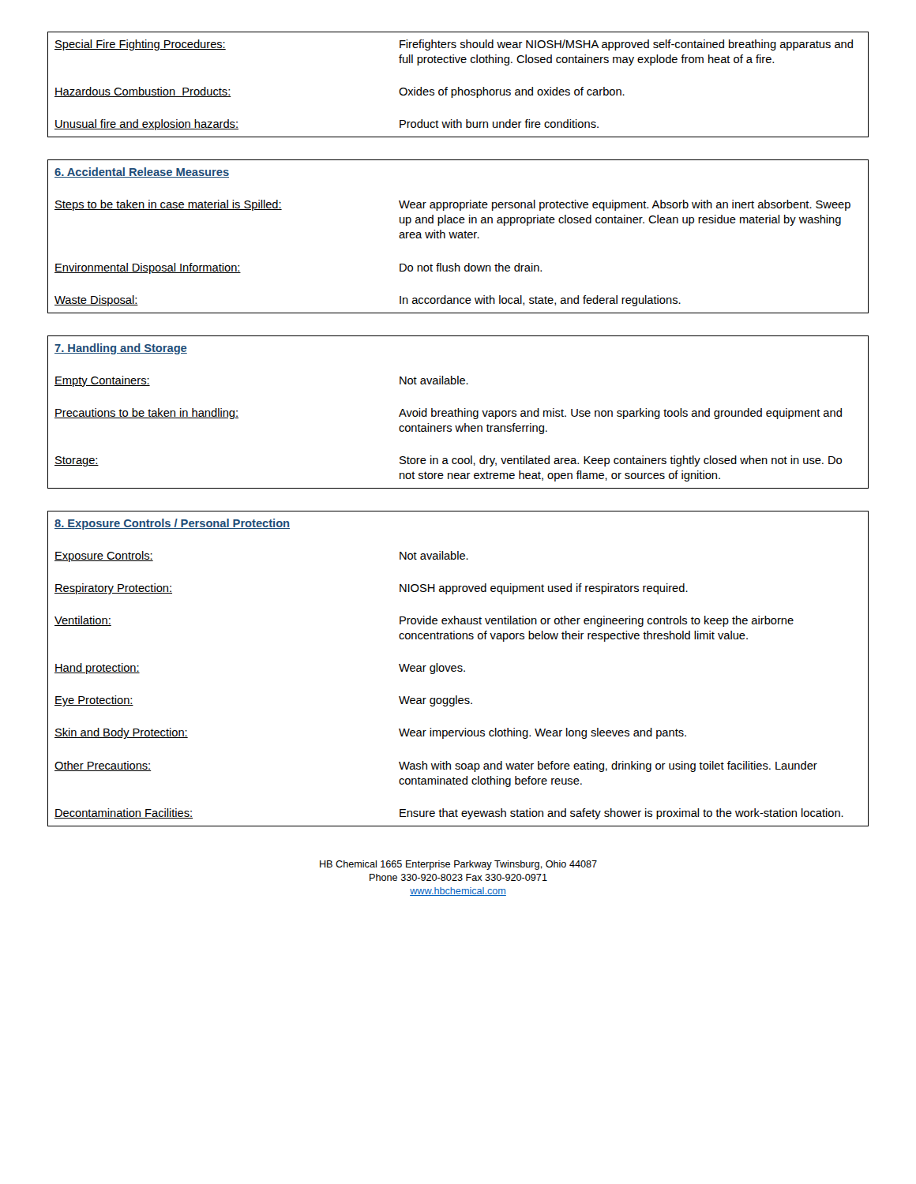| Special Fire Fighting Procedures: | Firefighters should wear NIOSH/MSHA approved self-contained breathing apparatus and full protective clothing. Closed containers may explode from heat of a fire. |
| Hazardous Combustion Products: | Oxides of phosphorus and oxides of carbon. |
| Unusual fire and explosion hazards: | Product with burn under fire conditions. |
| 6. Accidental Release Measures |
| Steps to be taken in case material is Spilled: | Wear appropriate personal protective equipment. Absorb with an inert absorbent. Sweep up and place in an appropriate closed container. Clean up residue material by washing area with water. |
| Environmental Disposal Information: | Do not flush down the drain. |
| Waste Disposal: | In accordance with local, state, and federal regulations. |
| 7. Handling and Storage |
| Empty Containers: | Not available. |
| Precautions to be taken in handling: | Avoid breathing vapors and mist. Use non sparking tools and grounded equipment and containers when transferring. |
| Storage: | Store in a cool, dry, ventilated area. Keep containers tightly closed when not in use. Do not store near extreme heat, open flame, or sources of ignition. |
| 8. Exposure Controls / Personal Protection |
| Exposure Controls: | Not available. |
| Respiratory Protection: | NIOSH approved equipment used if respirators required. |
| Ventilation: | Provide exhaust ventilation or other engineering controls to keep the airborne concentrations of vapors below their respective threshold limit value. |
| Hand protection: | Wear gloves. |
| Eye Protection: | Wear goggles. |
| Skin and Body Protection: | Wear impervious clothing. Wear long sleeves and pants. |
| Other Precautions: | Wash with soap and water before eating, drinking or using toilet facilities. Launder contaminated clothing before reuse. |
| Decontamination Facilities: | Ensure that eyewash station and safety shower is proximal to the work-station location. |
HB Chemical 1665 Enterprise Parkway Twinsburg, Ohio 44087
Phone 330-920-8023 Fax 330-920-0971
www.hbchemical.com